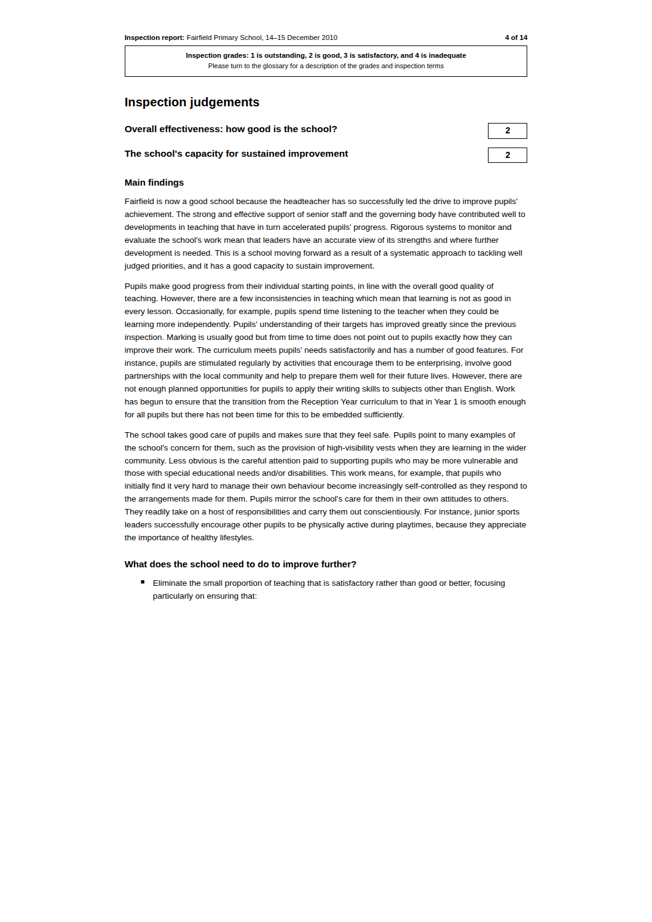Inspection report: Fairfield Primary School, 14–15 December 2010
4 of 14
Inspection grades: 1 is outstanding, 2 is good, 3 is satisfactory, and 4 is inadequate
Please turn to the glossary for a description of the grades and inspection terms
Inspection judgements
Overall effectiveness: how good is the school?
2
The school's capacity for sustained improvement
2
Main findings
Fairfield is now a good school because the headteacher has so successfully led the drive to improve pupils' achievement. The strong and effective support of senior staff and the governing body have contributed well to developments in teaching that have in turn accelerated pupils' progress. Rigorous systems to monitor and evaluate the school's work mean that leaders have an accurate view of its strengths and where further development is needed. This is a school moving forward as a result of a systematic approach to tackling well judged priorities, and it has a good capacity to sustain improvement.
Pupils make good progress from their individual starting points, in line with the overall good quality of teaching. However, there are a few inconsistencies in teaching which mean that learning is not as good in every lesson. Occasionally, for example, pupils spend time listening to the teacher when they could be learning more independently. Pupils' understanding of their targets has improved greatly since the previous inspection. Marking is usually good but from time to time does not point out to pupils exactly how they can improve their work. The curriculum meets pupils' needs satisfactorily and has a number of good features. For instance, pupils are stimulated regularly by activities that encourage them to be enterprising, involve good partnerships with the local community and help to prepare them well for their future lives. However, there are not enough planned opportunities for pupils to apply their writing skills to subjects other than English. Work has begun to ensure that the transition from the Reception Year curriculum to that in Year 1 is smooth enough for all pupils but there has not been time for this to be embedded sufficiently.
The school takes good care of pupils and makes sure that they feel safe. Pupils point to many examples of the school's concern for them, such as the provision of high-visibility vests when they are learning in the wider community. Less obvious is the careful attention paid to supporting pupils who may be more vulnerable and those with special educational needs and/or disabilities. This work means, for example, that pupils who initially find it very hard to manage their own behaviour become increasingly self-controlled as they respond to the arrangements made for them. Pupils mirror the school's care for them in their own attitudes to others. They readily take on a host of responsibilities and carry them out conscientiously. For instance, junior sports leaders successfully encourage other pupils to be physically active during playtimes, because they appreciate the importance of healthy lifestyles.
What does the school need to do to improve further?
Eliminate the small proportion of teaching that is satisfactory rather than good or better, focusing particularly on ensuring that: